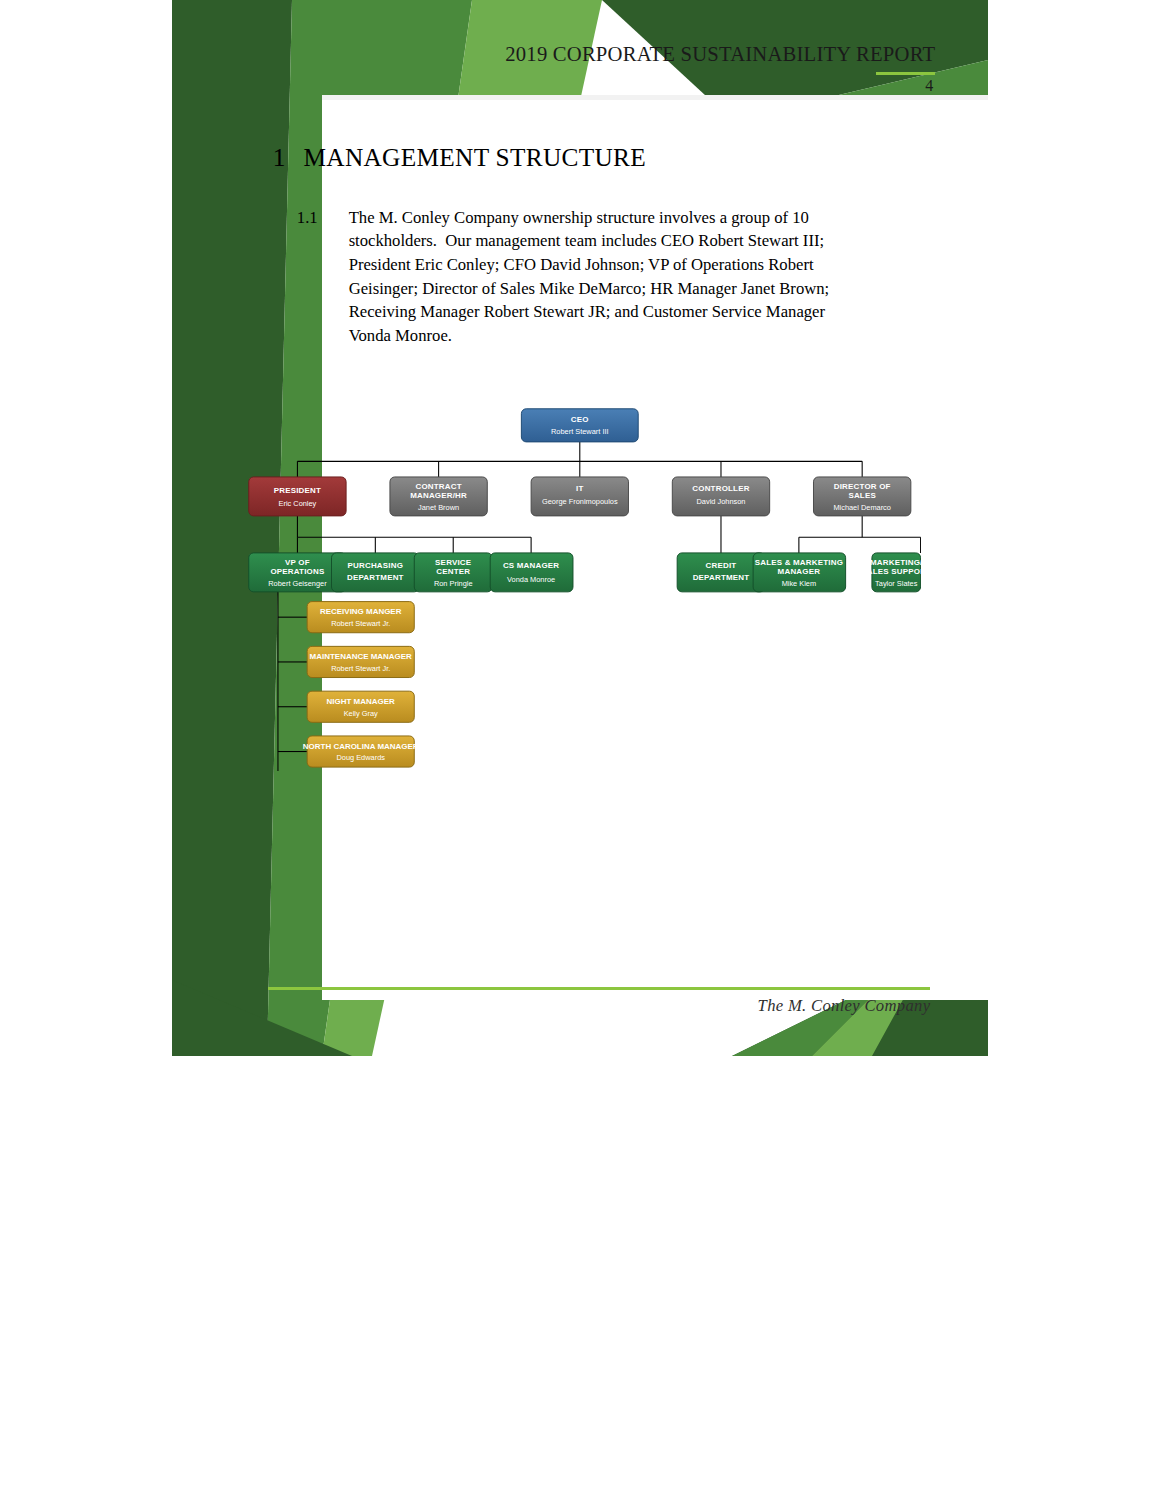2019 Corporate Sustainability Report
4
1 Management Structure
1.1
The M. Conley Company ownership structure involves a group of 10 stockholders. Our management team includes CEO Robert Stewart III; President Eric Conley; CFO David Johnson; VP of Operations Robert Geisinger; Director of Sales Mike DeMarco; HR Manager Janet Brown; Receiving Manager Robert Stewart JR; and Customer Service Manager Vonda Monroe.
CEO Robert Stewart III PRESIDENT Eric Conley CONTRACT MANAGER/HR Janet Brown IT George Fronimopoulos CONTROLLER David Johnson DIRECTOR OF SALES Michael Demarco VP OF OPERATIONS Robert Geisenger PURCHASING DEPARTMENT SERVICE CENTER Ron Pringle CS MANAGER Vonda Monroe CREDIT DEPARTMENT SALES & MARKETING MANAGER Mike Klem MARKETING/ SALES SUPPORT Taylor Slates RECEIVING MANGER Robert Stewart Jr. MAINTENANCE MANAGER Robert Stewart Jr. NIGHT MANAGER Kelly Gray NORTH CAROLINA MANAGER Doug Edwards
The M. Conley Company